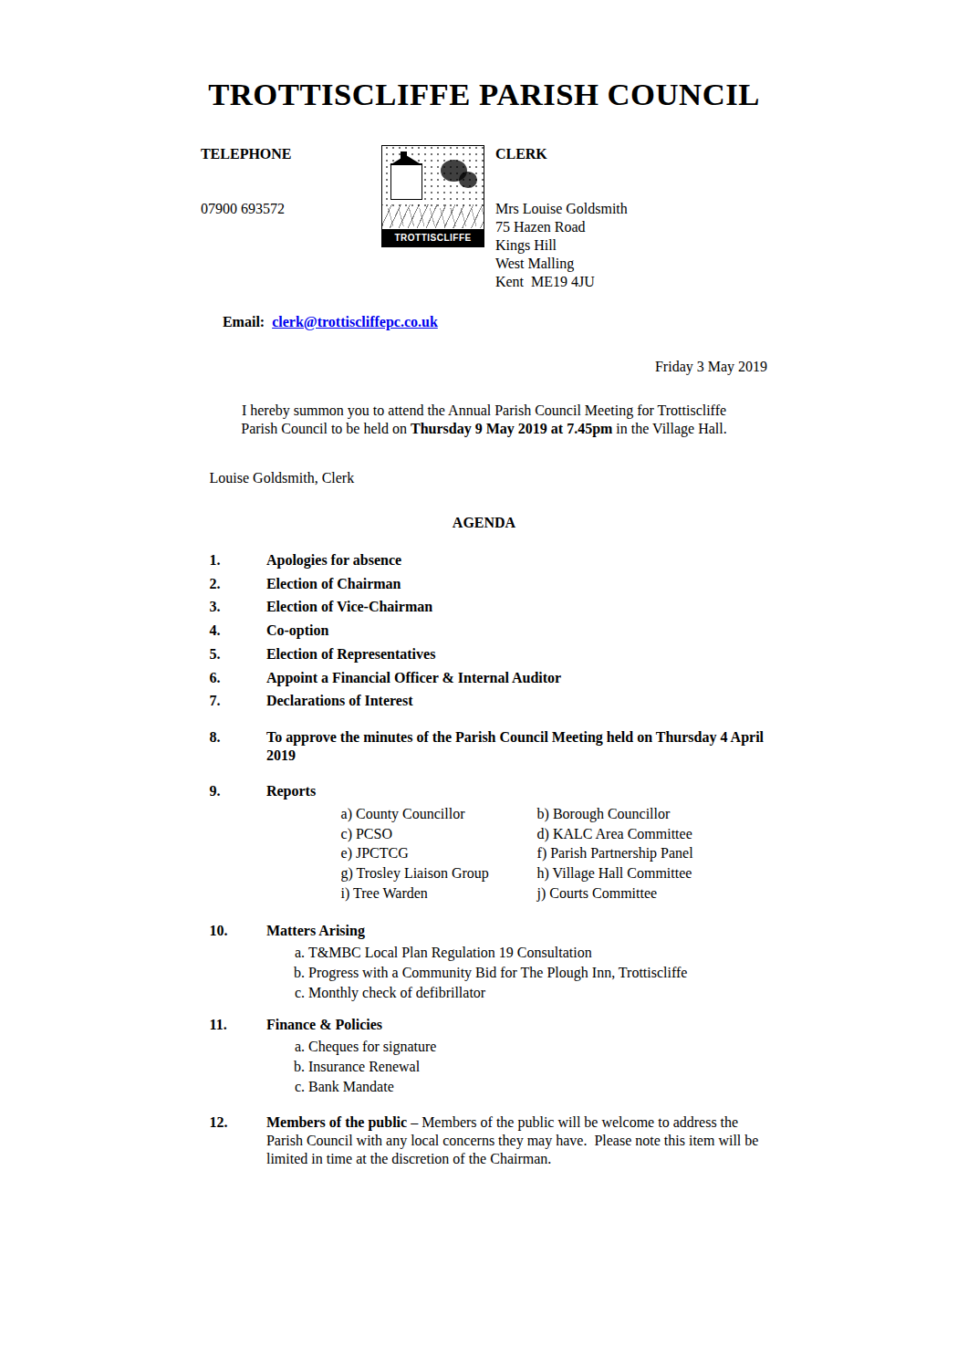TROTTISCLIFFE PARISH COUNCIL
| TELEPHONE 07900 693572 | TROTTISCLIFFE | CLERK Mrs Louise Goldsmith 75 Hazen Road Kings Hill West Malling Kent ME19 4JU |
Email: clerk@trottiscliffepc.co.uk
Friday 3 May 2019
I hereby summon you to attend the Annual Parish Council Meeting for Trottiscliffe Parish Council to be held on Thursday 9 May 2019 at 7.45pm in the Village Hall.
Louise Goldsmith, Clerk
AGENDA
1. Apologies for absence
2. Election of Chairman
3. Election of Vice-Chairman
4. Co-option
5. Election of Representatives
6. Appoint a Financial Officer & Internal Auditor
7. Declarations of Interest
8. To approve the minutes of the Parish Council Meeting held on Thursday 4 April 2019
9. Reports
| a) County Councillor | b) Borough Councillor |
| c) PCSO | d) KALC Area Committee |
| e) JPCTCG | f) Parish Partnership Panel |
| g) Trosley Liaison Group | h) Village Hall Committee |
| i) Tree Warden | j) Courts Committee |
10. Matters Arising
T&MBC Local Plan Regulation 19 Consultation
Progress with a Community Bid for The Plough Inn, Trottiscliffe
Monthly check of defibrillator
11. Finance & Policies
Cheques for signature
Insurance Renewal
Bank Mandate
12. Members of the public – Members of the public will be welcome to address the Parish Council with any local concerns they may have. Please note this item will be limited in time at the discretion of the Chairman.